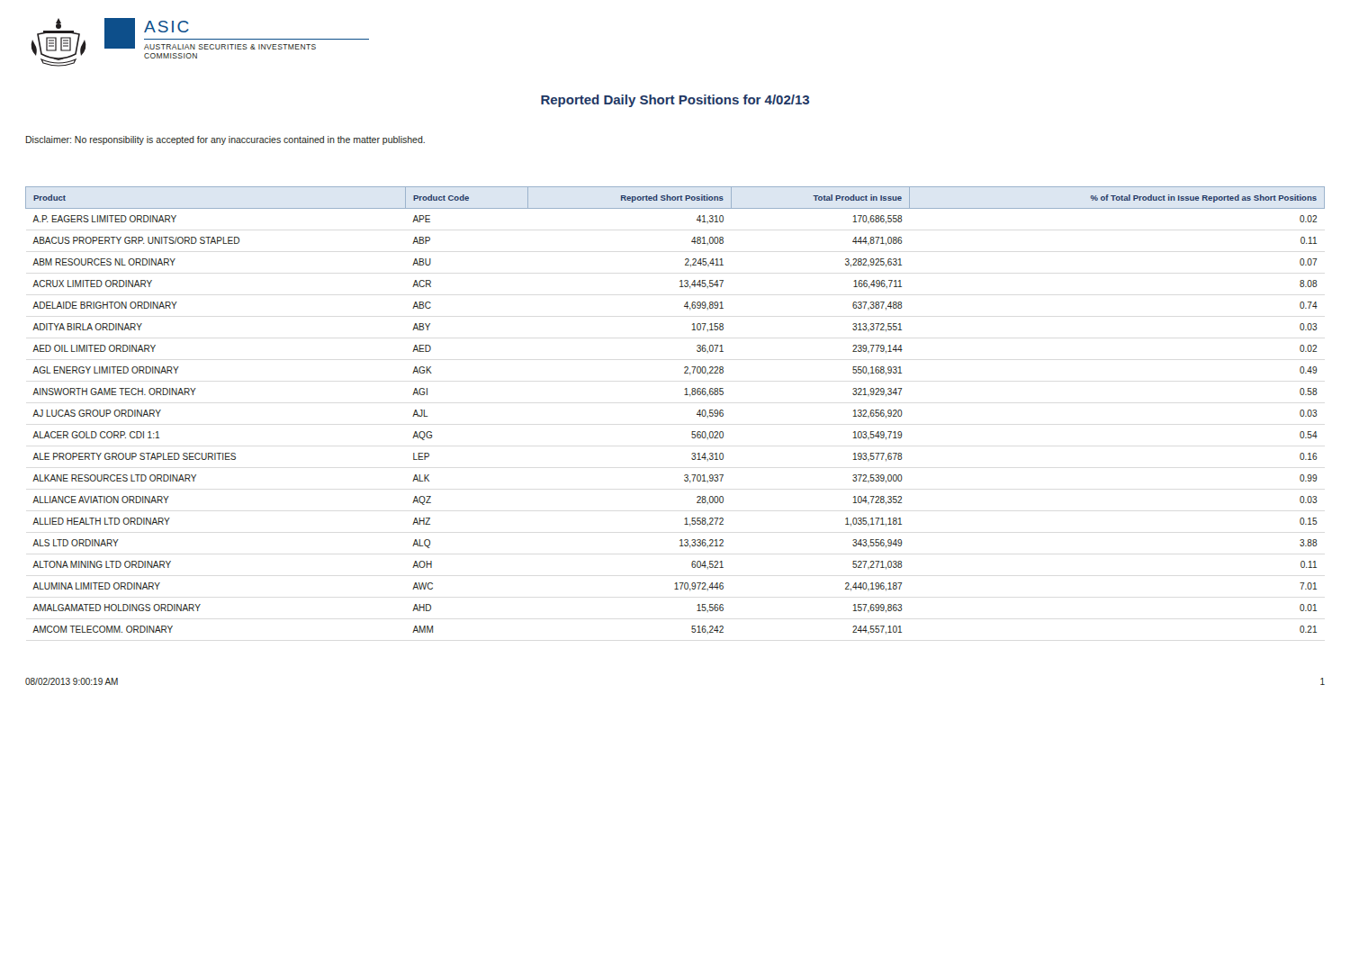ASIC
AUSTRALIAN SECURITIES & INVESTMENTS COMMISSION
Reported Daily Short Positions for 4/02/13
Disclaimer: No responsibility is accepted for any inaccuracies contained in the matter published.
| Product | Product Code | Reported Short Positions | Total Product in Issue | % of Total Product in Issue Reported as Short Positions |
| --- | --- | --- | --- | --- |
| A.P. EAGERS LIMITED ORDINARY | APE | 41,310 | 170,686,558 | 0.02 |
| ABACUS PROPERTY GRP. UNITS/ORD STAPLED | ABP | 481,008 | 444,871,086 | 0.11 |
| ABM RESOURCES NL ORDINARY | ABU | 2,245,411 | 3,282,925,631 | 0.07 |
| ACRUX LIMITED ORDINARY | ACR | 13,445,547 | 166,496,711 | 8.08 |
| ADELAIDE BRIGHTON ORDINARY | ABC | 4,699,891 | 637,387,488 | 0.74 |
| ADITYA BIRLA ORDINARY | ABY | 107,158 | 313,372,551 | 0.03 |
| AED OIL LIMITED ORDINARY | AED | 36,071 | 239,779,144 | 0.02 |
| AGL ENERGY LIMITED ORDINARY | AGK | 2,700,228 | 550,168,931 | 0.49 |
| AINSWORTH GAME TECH. ORDINARY | AGI | 1,866,685 | 321,929,347 | 0.58 |
| AJ LUCAS GROUP ORDINARY | AJL | 40,596 | 132,656,920 | 0.03 |
| ALACER GOLD CORP. CDI 1:1 | AQG | 560,020 | 103,549,719 | 0.54 |
| ALE PROPERTY GROUP STAPLED SECURITIES | LEP | 314,310 | 193,577,678 | 0.16 |
| ALKANE RESOURCES LTD ORDINARY | ALK | 3,701,937 | 372,539,000 | 0.99 |
| ALLIANCE AVIATION ORDINARY | AQZ | 28,000 | 104,728,352 | 0.03 |
| ALLIED HEALTH LTD ORDINARY | AHZ | 1,558,272 | 1,035,171,181 | 0.15 |
| ALS LTD ORDINARY | ALQ | 13,336,212 | 343,556,949 | 3.88 |
| ALTONA MINING LTD ORDINARY | AOH | 604,521 | 527,271,038 | 0.11 |
| ALUMINA LIMITED ORDINARY | AWC | 170,972,446 | 2,440,196,187 | 7.01 |
| AMALGAMATED HOLDINGS ORDINARY | AHD | 15,566 | 157,699,863 | 0.01 |
| AMCOM TELECOMM. ORDINARY | AMM | 516,242 | 244,557,101 | 0.21 |
08/02/2013 9:00:19 AM
1